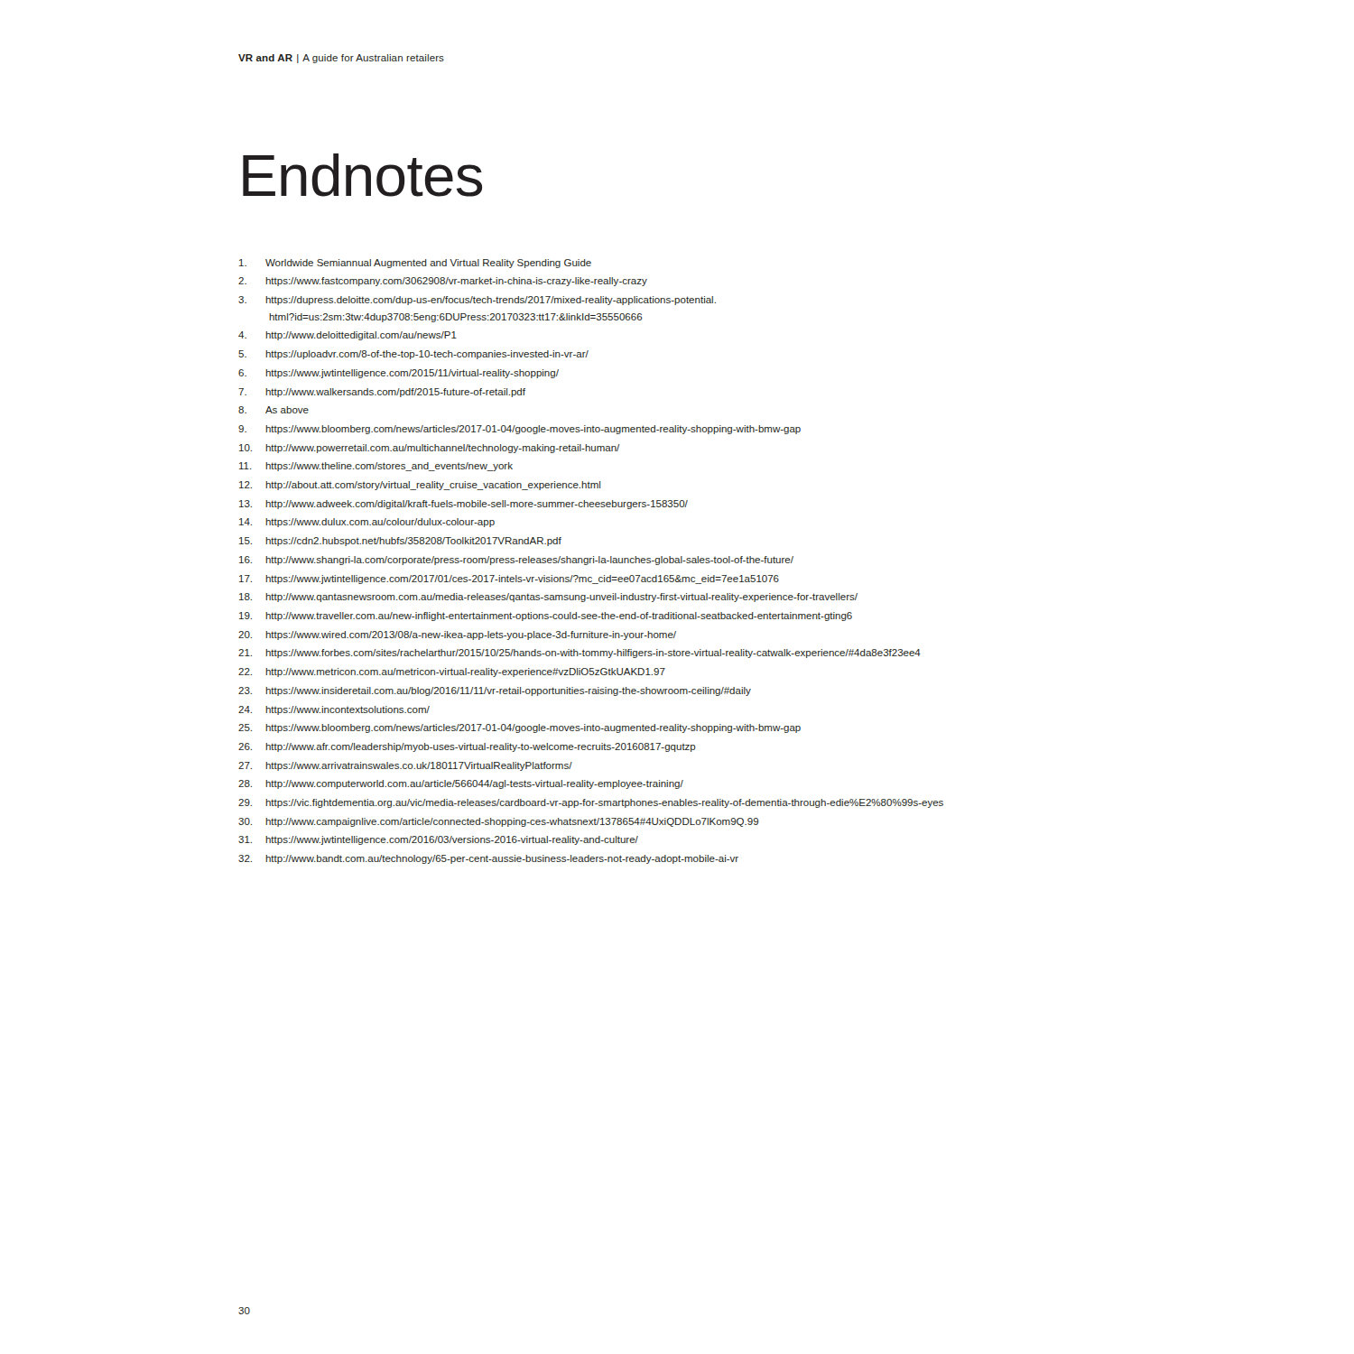VR and AR|A guide for Australian retailers
Endnotes
Worldwide Semiannual Augmented and Virtual Reality Spending Guide
https://www.fastcompany.com/3062908/vr-market-in-china-is-crazy-like-really-crazy
https://dupress.deloitte.com/dup-us-en/focus/tech-trends/2017/mixed-reality-applications-potential.html?id=us:2sm:3tw:4dup3708:5eng:6DUPress:20170323:tt17:&linkId=35550666
http://www.deloittedigital.com/au/news/P1
https://uploadvr.com/8-of-the-top-10-tech-companies-invested-in-vr-ar/
https://www.jwtintelligence.com/2015/11/virtual-reality-shopping/
http://www.walkersands.com/pdf/2015-future-of-retail.pdf
As above
https://www.bloomberg.com/news/articles/2017-01-04/google-moves-into-augmented-reality-shopping-with-bmw-gap
http://www.powerretail.com.au/multichannel/technology-making-retail-human/
https://www.theline.com/stores_and_events/new_york
http://about.att.com/story/virtual_reality_cruise_vacation_experience.html
http://www.adweek.com/digital/kraft-fuels-mobile-sell-more-summer-cheeseburgers-158350/
https://www.dulux.com.au/colour/dulux-colour-app
https://cdn2.hubspot.net/hubfs/358208/Toolkit2017VRandAR.pdf
http://www.shangri-la.com/corporate/press-room/press-releases/shangri-la-launches-global-sales-tool-of-the-future/
https://www.jwtintelligence.com/2017/01/ces-2017-intels-vr-visions/?mc_cid=ee07acd165&mc_eid=7ee1a51076
http://www.qantasnewsroom.com.au/media-releases/qantas-samsung-unveil-industry-first-virtual-reality-experience-for-travellers/
http://www.traveller.com.au/new-inflight-entertainment-options-could-see-the-end-of-traditional-seatbacked-entertainment-gting6
https://www.wired.com/2013/08/a-new-ikea-app-lets-you-place-3d-furniture-in-your-home/
https://www.forbes.com/sites/rachelarthur/2015/10/25/hands-on-with-tommy-hilfigers-in-store-virtual-reality-catwalk-experience/#4da8e3f23ee4
http://www.metricon.com.au/metricon-virtual-reality-experience#vzDliO5zGtkUAKD1.97
https://www.insideretail.com.au/blog/2016/11/11/vr-retail-opportunities-raising-the-showroom-ceiling/#daily
https://www.incontextsolutions.com/
https://www.bloomberg.com/news/articles/2017-01-04/google-moves-into-augmented-reality-shopping-with-bmw-gap
http://www.afr.com/leadership/myob-uses-virtual-reality-to-welcome-recruits-20160817-gqutzp
https://www.arrivatrainswales.co.uk/180117VirtualRealityPlatforms/
http://www.computerworld.com.au/article/566044/agl-tests-virtual-reality-employee-training/
https://vic.fightdementia.org.au/vic/media-releases/cardboard-vr-app-for-smartphones-enables-reality-of-dementia-through-edie%E2%80%99s-eyes
http://www.campaignlive.com/article/connected-shopping-ces-whatsnext/1378654#4UxiQDDLo7lKom9Q.99
https://www.jwtintelligence.com/2016/03/versions-2016-virtual-reality-and-culture/
http://www.bandt.com.au/technology/65-per-cent-aussie-business-leaders-not-ready-adopt-mobile-ai-vr
30